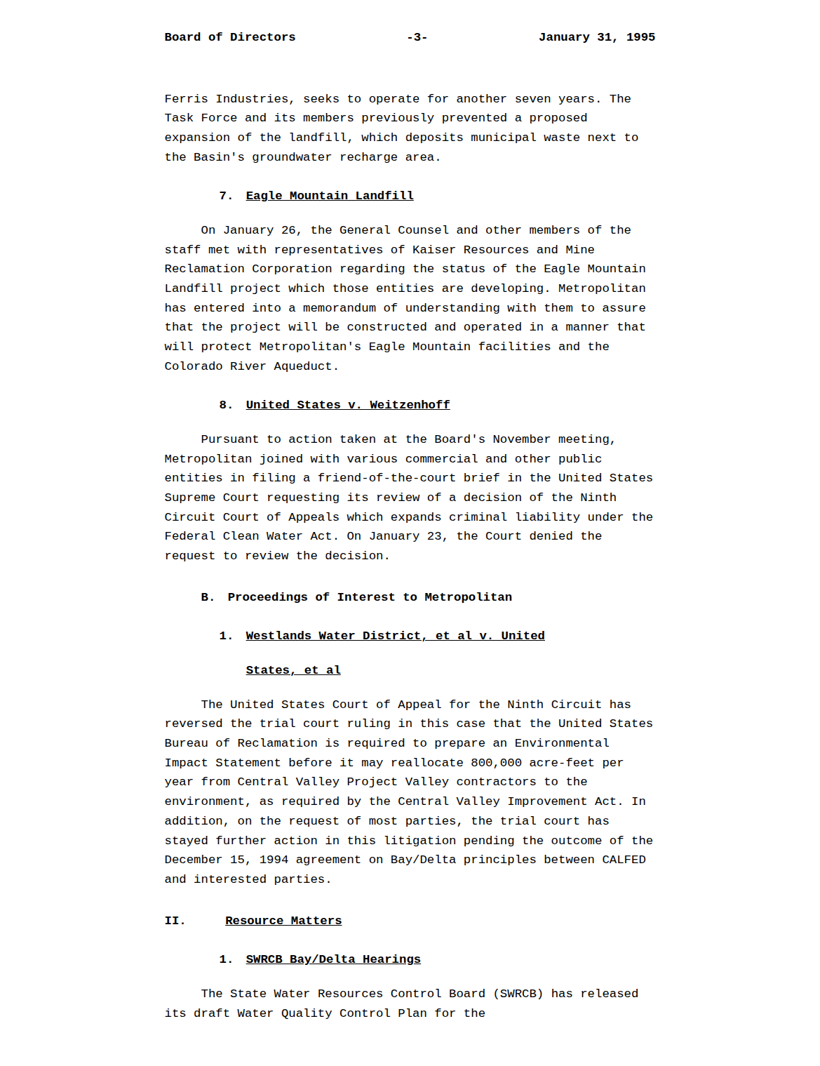Board of Directors
-3-
January 31, 1995
Ferris Industries, seeks to operate for another seven years. The Task Force and its members previously prevented a proposed expansion of the landfill, which deposits municipal waste next to the Basin's groundwater recharge area.
7. Eagle Mountain Landfill
On January 26, the General Counsel and other members of the staff met with representatives of Kaiser Resources and Mine Reclamation Corporation regarding the status of the Eagle Mountain Landfill project which those entities are developing. Metropolitan has entered into a memorandum of understanding with them to assure that the project will be constructed and operated in a manner that will protect Metropolitan's Eagle Mountain facilities and the Colorado River Aqueduct.
8. United States v. Weitzenhoff
Pursuant to action taken at the Board's November meeting, Metropolitan joined with various commercial and other public entities in filing a friend-of-the-court brief in the United States Supreme Court requesting its review of a decision of the Ninth Circuit Court of Appeals which expands criminal liability under the Federal Clean Water Act. On January 23, the Court denied the request to review the decision.
B. Proceedings of Interest to Metropolitan
1. Westlands Water District, et al v. United
States, et al
The United States Court of Appeal for the Ninth Circuit has reversed the trial court ruling in this case that the United States Bureau of Reclamation is required to prepare an Environmental Impact Statement before it may reallocate 800,000 acre-feet per year from Central Valley Project Valley contractors to the environment, as required by the Central Valley Improvement Act. In addition, on the request of most parties, the trial court has stayed further action in this litigation pending the outcome of the December 15, 1994 agreement on Bay/Delta principles between CALFED and interested parties.
II. Resource Matters
1. SWRCB Bay/Delta Hearings
The State Water Resources Control Board (SWRCB) has released its draft Water Quality Control Plan for the